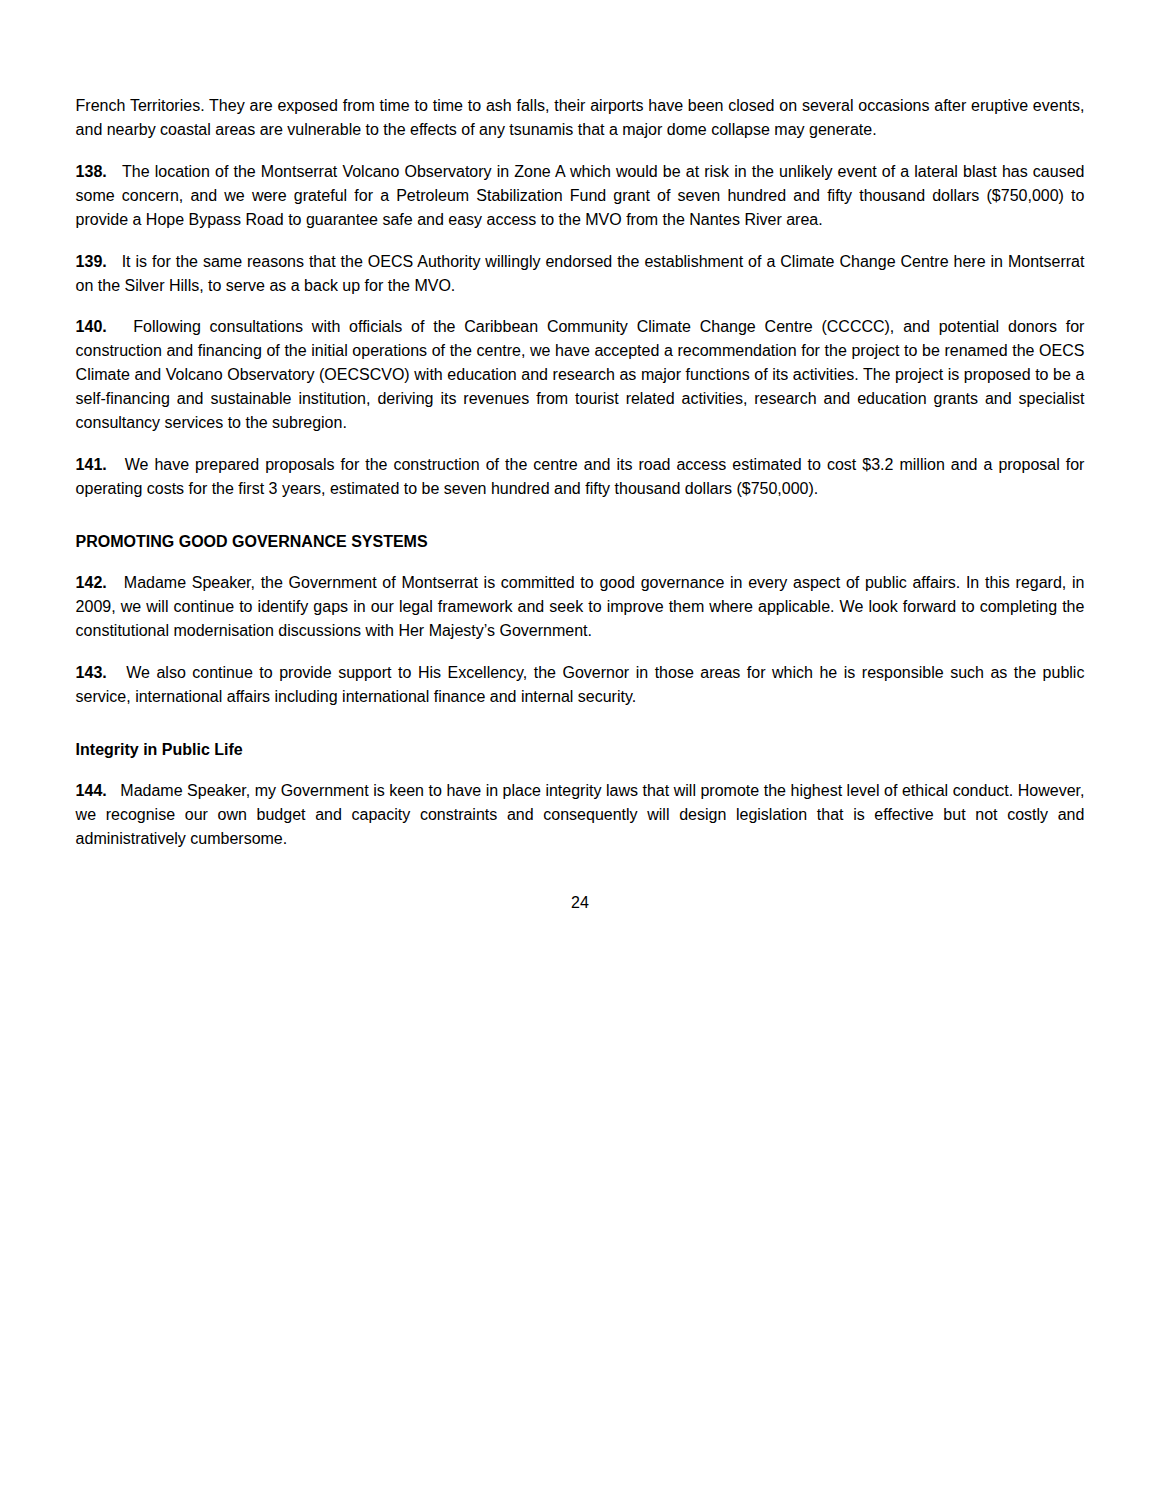French Territories. They are exposed from time to time to ash falls, their airports have been closed on several occasions after eruptive events, and nearby coastal areas are vulnerable to the effects of any tsunamis that a major dome collapse may generate.
138. The location of the Montserrat Volcano Observatory in Zone A which would be at risk in the unlikely event of a lateral blast has caused some concern, and we were grateful for a Petroleum Stabilization Fund grant of seven hundred and fifty thousand dollars ($750,000) to provide a Hope Bypass Road to guarantee safe and easy access to the MVO from the Nantes River area.
139. It is for the same reasons that the OECS Authority willingly endorsed the establishment of a Climate Change Centre here in Montserrat on the Silver Hills, to serve as a back up for the MVO.
140. Following consultations with officials of the Caribbean Community Climate Change Centre (CCCCC), and potential donors for construction and financing of the initial operations of the centre, we have accepted a recommendation for the project to be renamed the OECS Climate and Volcano Observatory (OECSCVO) with education and research as major functions of its activities. The project is proposed to be a self-financing and sustainable institution, deriving its revenues from tourist related activities, research and education grants and specialist consultancy services to the subregion.
141. We have prepared proposals for the construction of the centre and its road access estimated to cost $3.2 million and a proposal for operating costs for the first 3 years, estimated to be seven hundred and fifty thousand dollars ($750,000).
Promoting Good Governance Systems
142. Madame Speaker, the Government of Montserrat is committed to good governance in every aspect of public affairs. In this regard, in 2009, we will continue to identify gaps in our legal framework and seek to improve them where applicable. We look forward to completing the constitutional modernisation discussions with Her Majesty’s Government.
143. We also continue to provide support to His Excellency, the Governor in those areas for which he is responsible such as the public service, international affairs including international finance and internal security.
Integrity in Public Life
144. Madame Speaker, my Government is keen to have in place integrity laws that will promote the highest level of ethical conduct. However, we recognise our own budget and capacity constraints and consequently will design legislation that is effective but not costly and administratively cumbersome.
24